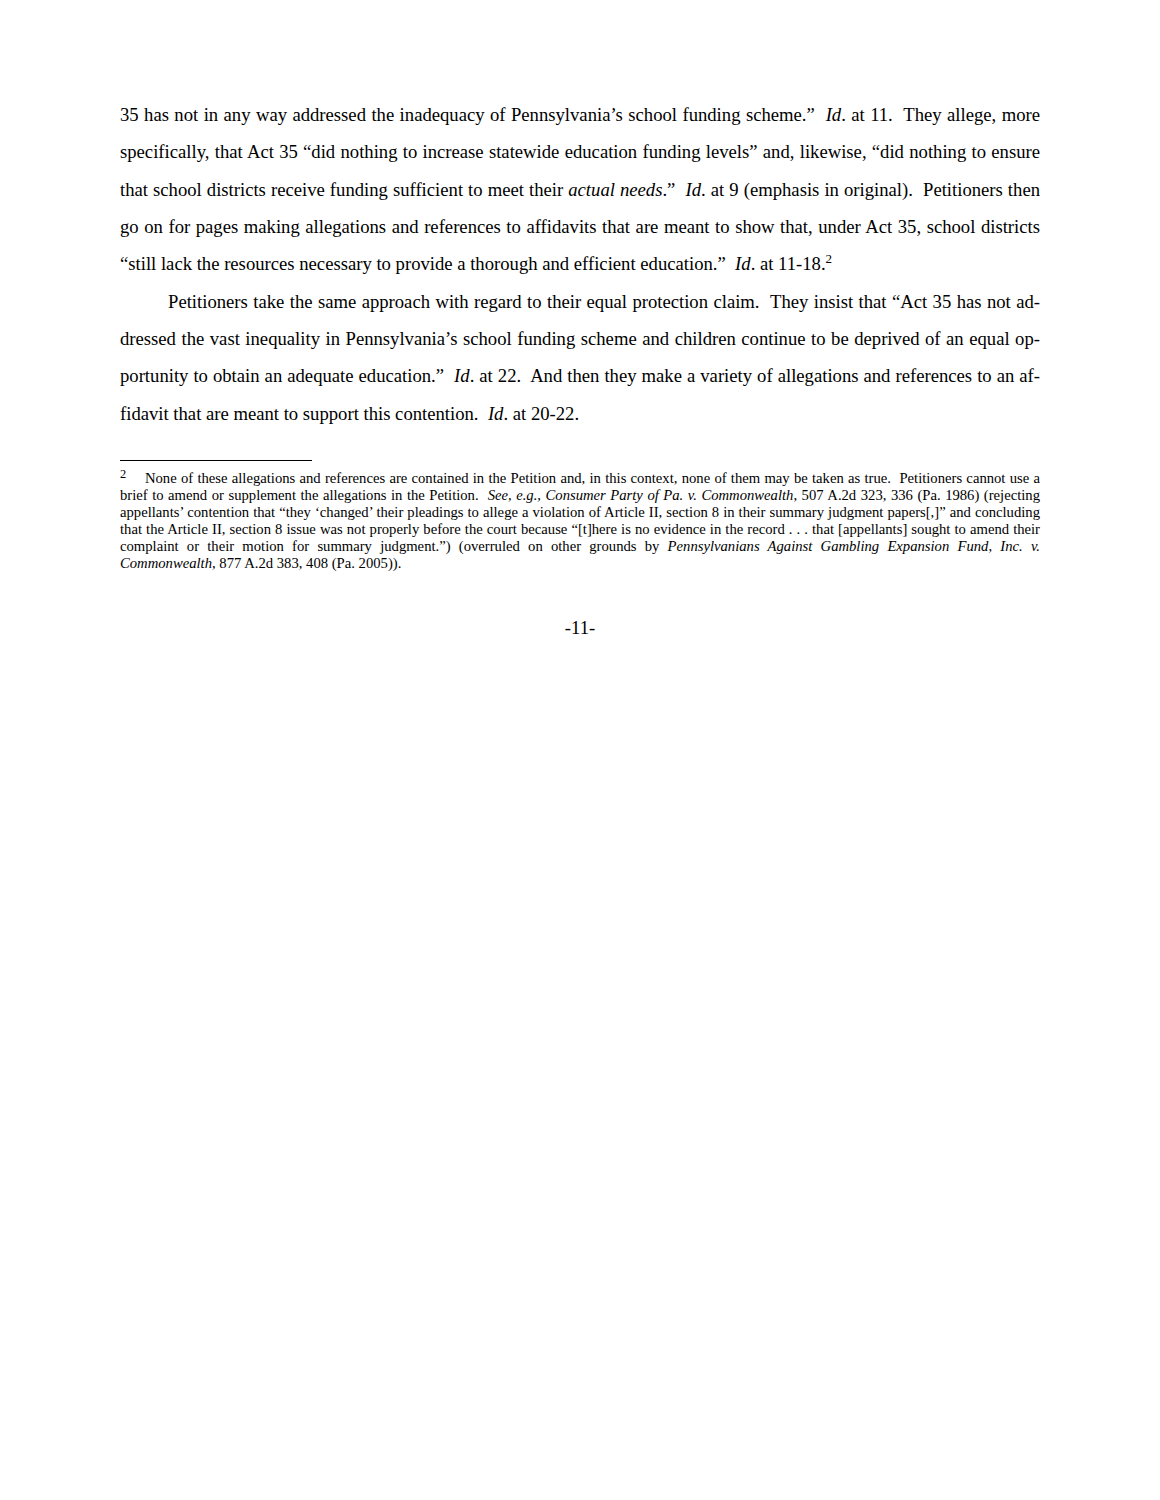35 has not in any way addressed the inadequacy of Pennsylvania’s school funding scheme.” Id. at 11. They allege, more specifically, that Act 35 “did nothing to increase statewide education funding levels” and, likewise, “did nothing to ensure that school districts receive funding sufficient to meet their actual needs.” Id. at 9 (emphasis in original). Petitioners then go on for pages making allegations and references to affidavits that are meant to show that, under Act 35, school districts “still lack the resources necessary to provide a thorough and efficient education.” Id. at 11-18.2
Petitioners take the same approach with regard to their equal protection claim. They insist that “Act 35 has not addressed the vast inequality in Pennsylvania’s school funding scheme and children continue to be deprived of an equal opportunity to obtain an adequate education.” Id. at 22. And then they make a variety of allegations and references to an affidavit that are meant to support this contention. Id. at 20-22.
2None of these allegations and references are contained in the Petition and, in this context, none of them may be taken as true. Petitioners cannot use a brief to amend or supplement the allegations in the Petition. See, e.g., Consumer Party of Pa. v. Commonwealth, 507 A.2d 323, 336 (Pa. 1986) (rejecting appellants’ contention that “they ‘changed’ their pleadings to allege a violation of Article II, section 8 in their summary judgment papers[,]” and concluding that the Article II, section 8 issue was not properly before the court because “[t]here is no evidence in the record . . . that [appellants] sought to amend their complaint or their motion for summary judgment.”) (overruled on other grounds by Pennsylvanians Against Gambling Expansion Fund, Inc. v. Commonwealth, 877 A.2d 383, 408 (Pa. 2005)).
-11-